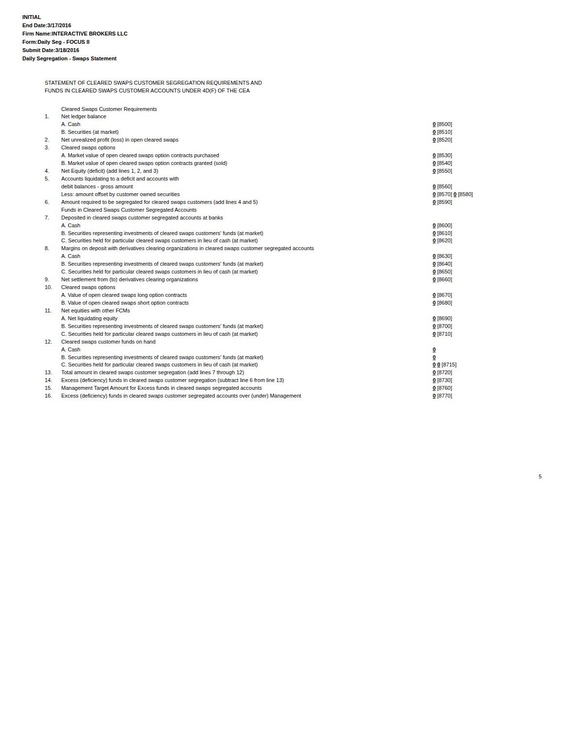INITIAL
End Date:3/17/2016
Firm Name:INTERACTIVE BROKERS LLC
Form:Daily Seg - FOCUS II
Submit Date:3/18/2016
Daily Segregation - Swaps Statement
STATEMENT OF CLEARED SWAPS CUSTOMER SEGREGATION REQUIREMENTS AND
FUNDS IN CLEARED SWAPS CUSTOMER ACCOUNTS UNDER 4D(F) OF THE CEA
| | Cleared Swaps Customer Requirements | |
| 1. | Net ledger balance | |
| | A. Cash | 0 [8500] |
| | B. Securities (at market) | 0 [8510] |
| 2. | Net unrealized profit (loss) in open cleared swaps | 0 [8520] |
| 3. | Cleared swaps options | |
| | A. Market value of open cleared swaps option contracts purchased | 0 [8530] |
| | B. Market value of open cleared swaps option contracts granted (sold) | 0 [8540] |
| 4. | Net Equity (deficit) (add lines 1, 2, and 3) | 0 [8550] |
| 5. | Accounts liquidating to a deficit and accounts with | |
| | debit balances - gross amount | 0 [8560] |
| | Less: amount offset by customer owned securities | 0 [8570] 0 [8580] |
| 6. | Amount required to be segregated for cleared swaps customers (add lines 4 and 5) | 0 [8590] |
| | Funds in Cleared Swaps Customer Segregated Accounts | |
| 7. | Deposited in cleared swaps customer segregated accounts at banks | |
| | A. Cash | 0 [8600] |
| | B. Securities representing investments of cleared swaps customers' funds (at market) | 0 [8610] |
| | C. Securities held for particular cleared swaps customers in lieu of cash (at market) | 0 [8620] |
| 8. | Margins on deposit with derivatives clearing organizations in cleared swaps customer segregated accounts | |
| | A. Cash | 0 [8630] |
| | B. Securities representing investments of cleared swaps customers' funds (at market) | 0 [8640] |
| | C. Securities held for particular cleared swaps customers in lieu of cash (at market) | 0 [8650] |
| 9. | Net settlement from (to) derivatives clearing organizations | 0 [8660] |
| 10. | Cleared swaps options | |
| | A. Value of open cleared swaps long option contracts | 0 [8670] |
| | B. Value of open cleared swaps short option contracts | 0 [8680] |
| 11. | Net equities with other FCMs | |
| | A. Net liquidating equity | 0 [8690] |
| | B. Securities representing investments of cleared swaps customers' funds (at market) | 0 [8700] |
| | C. Securities held for particular cleared swaps customers in lieu of cash (at market) | 0 [8710] |
| 12. | Cleared swaps customer funds on hand | |
| | A. Cash | 0 |
| | B. Securities representing investments of cleared swaps customers' funds (at market) | 0 |
| | C. Securities held for particular cleared swaps customers in lieu of cash (at market) | 0 0 [8715] |
| 13. | Total amount in cleared swaps customer segregation (add lines 7 through 12) | 0 [8720] |
| 14. | Excess (deficiency) funds in cleared swaps customer segregation (subtract line 6 from line 13) | 0 [8730] |
| 15. | Management Target Amount for Excess funds in cleared swaps segregated accounts | 0 [8760] |
| 16. | Excess (deficiency) funds in cleared swaps customer segregated accounts over (under) Management | 0 [8770] |
5